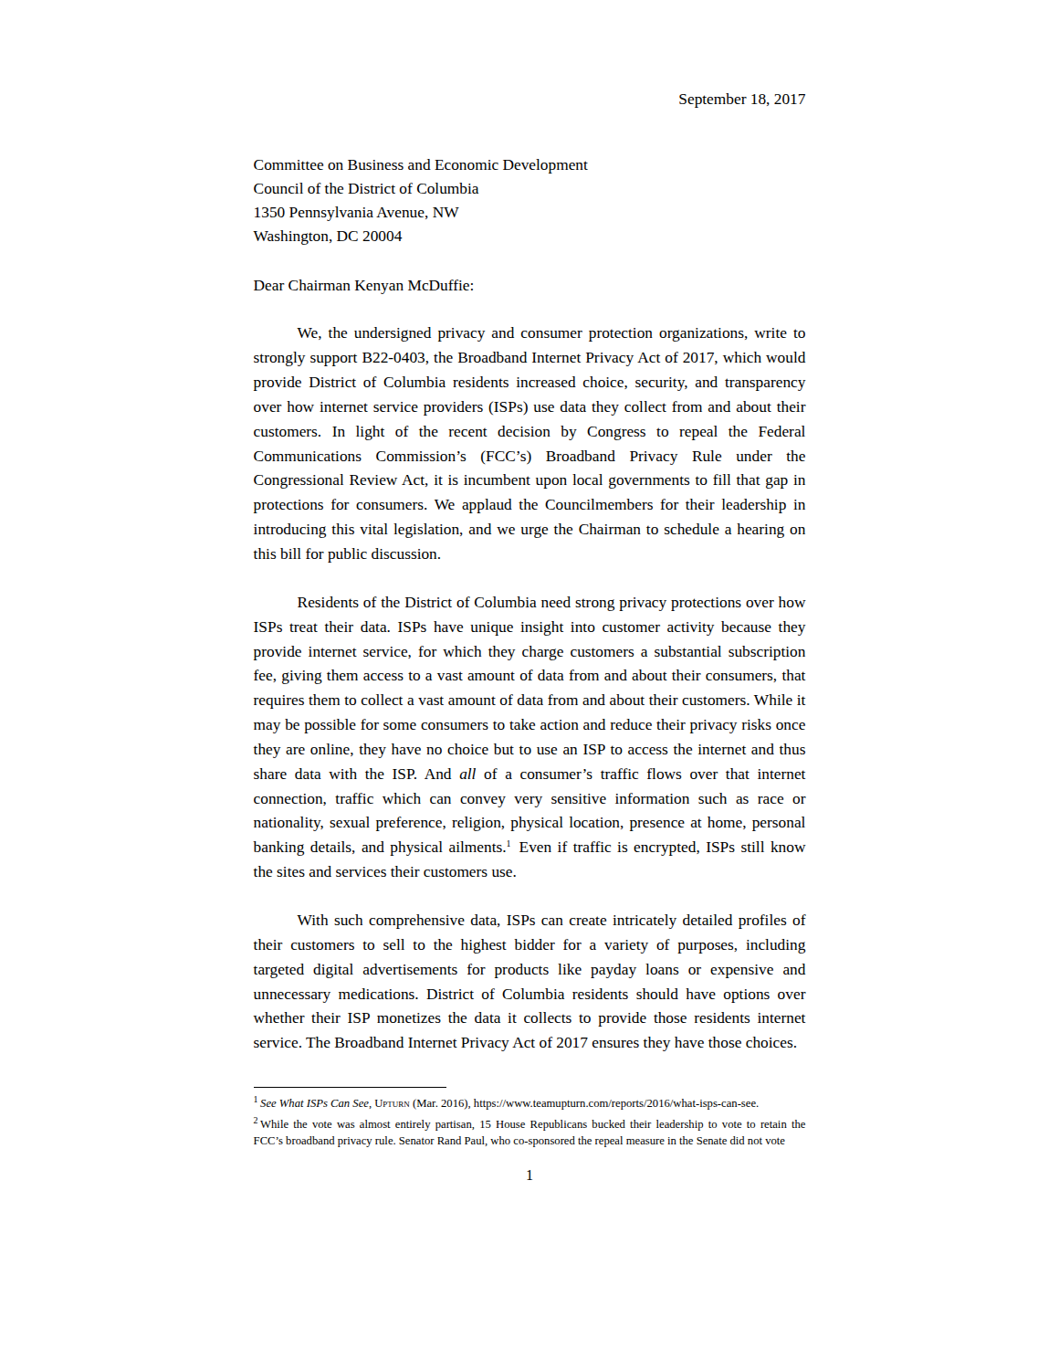September 18, 2017
Committee on Business and Economic Development
Council of the District of Columbia
1350 Pennsylvania Avenue, NW
Washington, DC 20004
Dear Chairman Kenyan McDuffie:
We, the undersigned privacy and consumer protection organizations, write to strongly support B22-0403, the Broadband Internet Privacy Act of 2017, which would provide District of Columbia residents increased choice, security, and transparency over how internet service providers (ISPs) use data they collect from and about their customers. In light of the recent decision by Congress to repeal the Federal Communications Commission’s (FCC’s) Broadband Privacy Rule under the Congressional Review Act, it is incumbent upon local governments to fill that gap in protections for consumers. We applaud the Councilmembers for their leadership in introducing this vital legislation, and we urge the Chairman to schedule a hearing on this bill for public discussion.
Residents of the District of Columbia need strong privacy protections over how ISPs treat their data. ISPs have unique insight into customer activity because they provide internet service, for which they charge customers a substantial subscription fee, giving them access to a vast amount of data from and about their consumers, that requires them to collect a vast amount of data from and about their customers. While it may be possible for some consumers to take action and reduce their privacy risks once they are online, they have no choice but to use an ISP to access the internet and thus share data with the ISP. And all of a consumer’s traffic flows over that internet connection, traffic which can convey very sensitive information such as race or nationality, sexual preference, religion, physical location, presence at home, personal banking details, and physical ailments.1 Even if traffic is encrypted, ISPs still know the sites and services their customers use.
With such comprehensive data, ISPs can create intricately detailed profiles of their customers to sell to the highest bidder for a variety of purposes, including targeted digital advertisements for products like payday loans or expensive and unnecessary medications. District of Columbia residents should have options over whether their ISP monetizes the data it collects to provide those residents internet service. The Broadband Internet Privacy Act of 2017 ensures they have those choices.
1 See What ISPs Can See, Upturn (Mar. 2016), https://www.teamupturn.com/reports/2016/what-isps-can-see.
2 While the vote was almost entirely partisan, 15 House Republicans bucked their leadership to vote to retain the FCC’s broadband privacy rule. Senator Rand Paul, who co-sponsored the repeal measure in the Senate did not vote
1